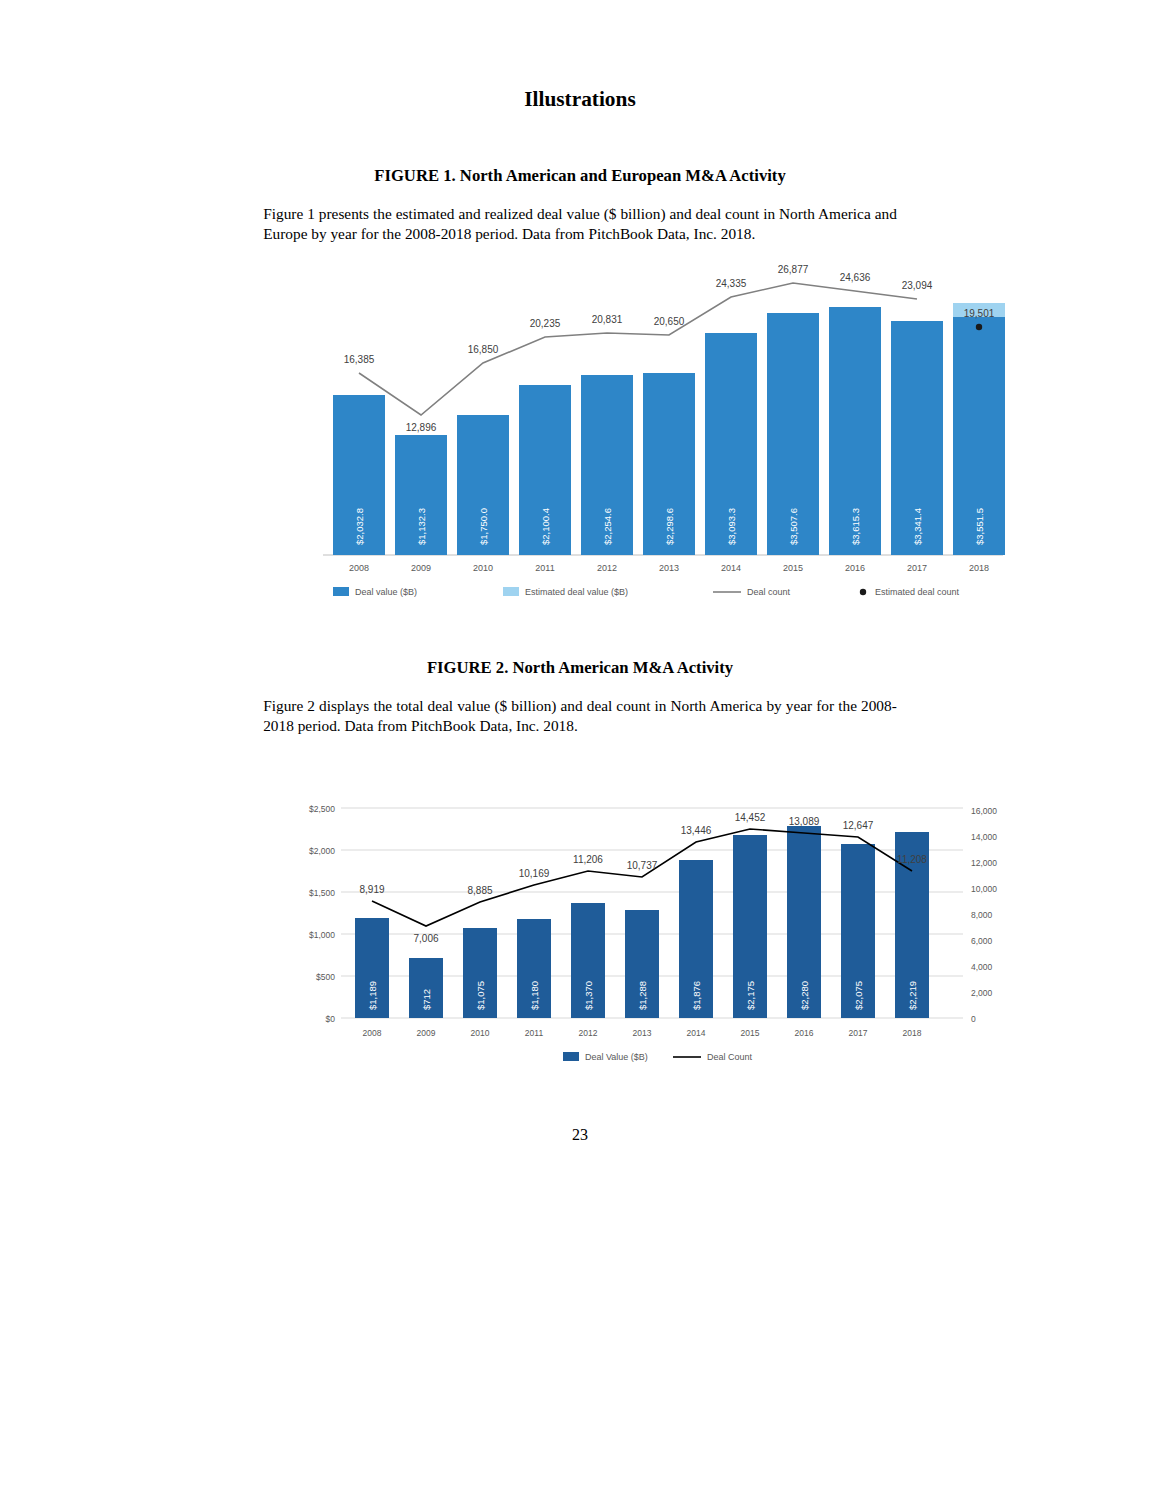Illustrations
FIGURE 1. North American and European M&A Activity
Figure 1 presents the estimated and realized deal value ($ billion) and deal count in North America and Europe by year for the 2008-2018 period. Data from PitchBook Data, Inc. 2018.
$2,032.8 $1,132.3 $1,750.0 $2,100.4 $2,254.6 $2,298.6 $3,093.3 $3,507.6 $3,615.3 $3,341.4 $3,551.5 16,385 12,896 16,850 20,235 20,831 20,650 24,335 26,877 24,636 23,094 19,501 2008 2009 2010 2011 2012 2013 2014 2015 2016 2017 2018 Deal value ($B) Estimated deal value ($B) Deal count Estimated deal count
FIGURE 2. North American M&A Activity
Figure 2 displays the total deal value ($ billion) and deal count in North America by year for the 2008-2018 period. Data from PitchBook Data, Inc. 2018.
$0 $500 $1,000 $1,500 $2,000 $2,500 0 2,000 4,000 6,000 8,000 10,000 12,000 14,000 16,000 $1,189 $712 $1,075 $1,180 $1,370 $1,288 $1,876 $2,175 $2,280 $2,075 $2,219 8,919 7,006 8,885 10,169 11,206 10,737 13,446 14,452 13,089 12,647 11,208 2008 2009 2010 2011 2012 2013 2014 2015 2016 2017 2018 Deal Value ($B) Deal Count
23